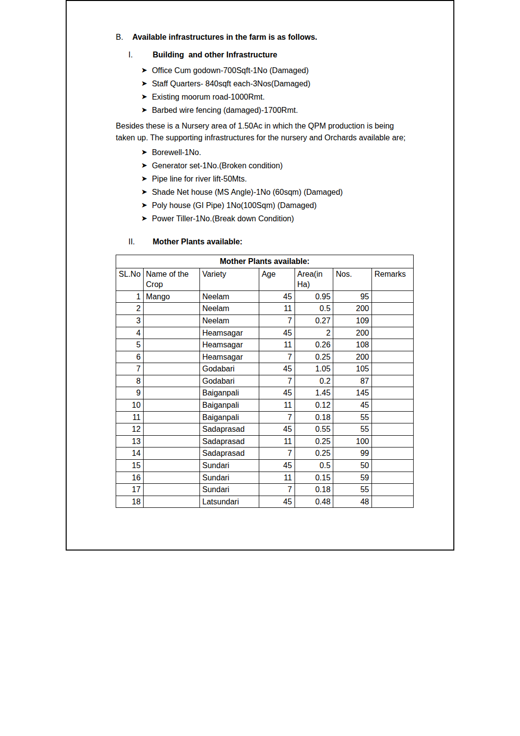B.
Available infrastructures in the farm is as follows.
I.
Building and other Infrastructure
Office Cum godown-700Sqft-1No (Damaged)
Staff Quarters- 840sqft each-3Nos(Damaged)
Existing moorum road-1000Rmt.
Barbed wire fencing (damaged)-1700Rmt.
Besides these is a Nursery area of 1.50Ac in which the QPM production is being taken up. The supporting infrastructures for the nursery and Orchards available are;
Borewell-1No.
Generator set-1No.(Broken condition)
Pipe line for river lift-50Mts.
Shade Net house (MS Angle)-1No (60sqm) (Damaged)
Poly house (GI Pipe) 1No(100Sqm) (Damaged)
Power Tiller-1No.(Break down Condition)
II.
Mother Plants available:
Mother Plants available:
| SL.No | Name of the Crop | Variety | Age | Area(in Ha) | Nos. | Remarks |
| --- | --- | --- | --- | --- | --- | --- |
| 1 | Mango | Neelam | 45 | 0.95 | 95 | |
| 2 | | Neelam | 11 | 0.5 | 200 | |
| 3 | | Neelam | 7 | 0.27 | 109 | |
| 4 | | Heamsagar | 45 | 2 | 200 | |
| 5 | | Heamsagar | 11 | 0.26 | 108 | |
| 6 | | Heamsagar | 7 | 0.25 | 200 | |
| 7 | | Godabari | 45 | 1.05 | 105 | |
| 8 | | Godabari | 7 | 0.2 | 87 | |
| 9 | | Baiganpali | 45 | 1.45 | 145 | |
| 10 | | Baiganpali | 11 | 0.12 | 45 | |
| 11 | | Baiganpali | 7 | 0.18 | 55 | |
| 12 | | Sadaprasad | 45 | 0.55 | 55 | |
| 13 | | Sadaprasad | 11 | 0.25 | 100 | |
| 14 | | Sadaprasad | 7 | 0.25 | 99 | |
| 15 | | Sundari | 45 | 0.5 | 50 | |
| 16 | | Sundari | 11 | 0.15 | 59 | |
| 17 | | Sundari | 7 | 0.18 | 55 | |
| 18 | | Latsundari | 45 | 0.48 | 48 | |